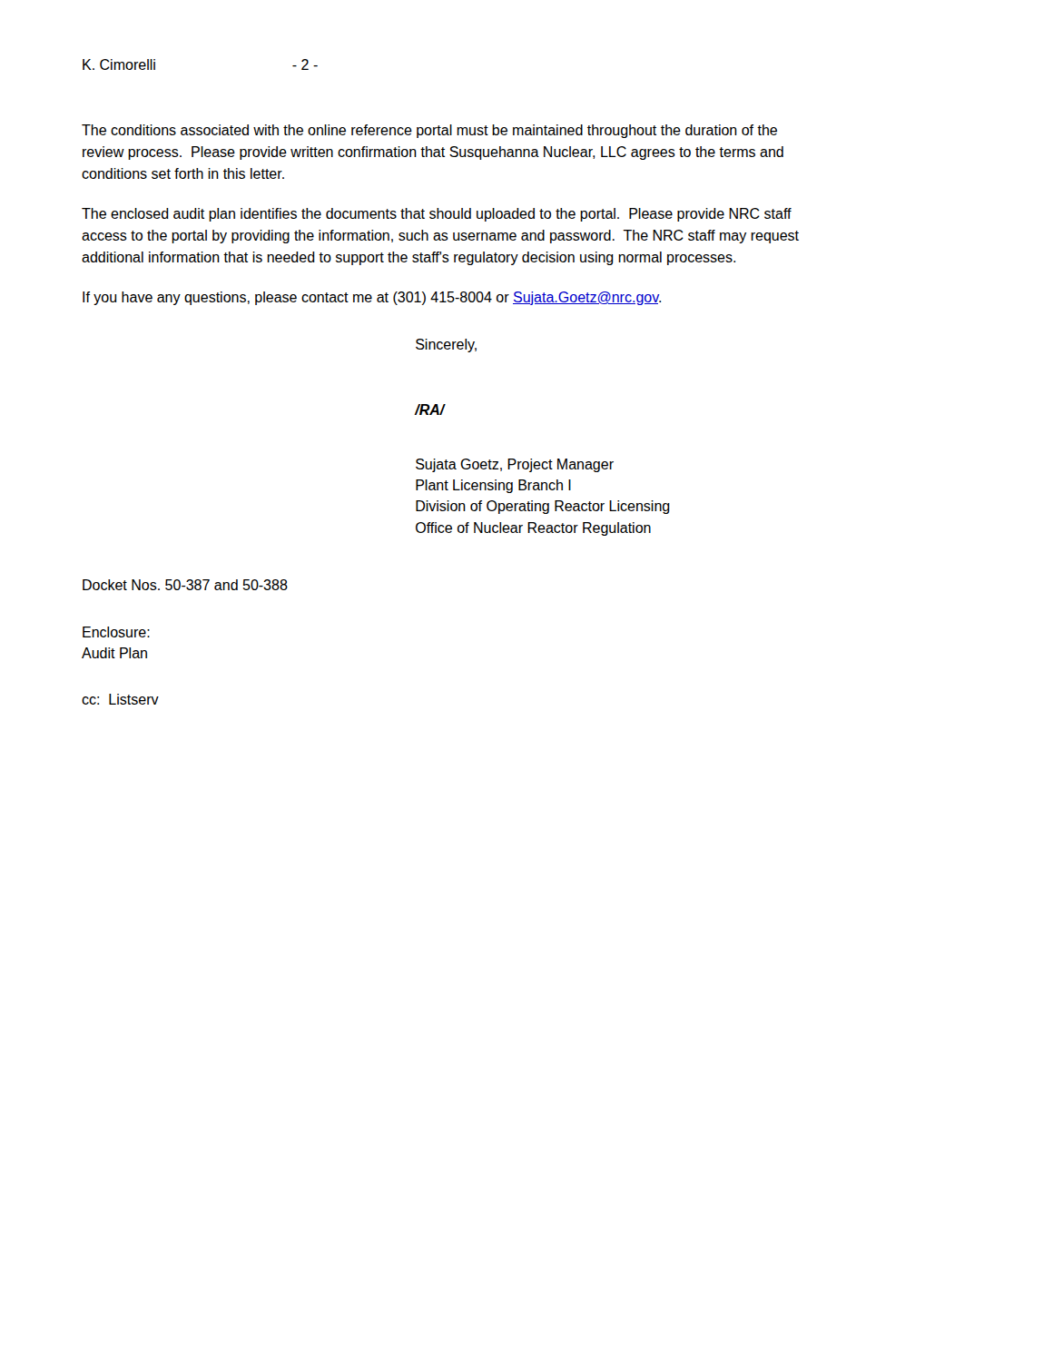K. Cimorelli - 2 -
The conditions associated with the online reference portal must be maintained throughout the duration of the review process. Please provide written confirmation that Susquehanna Nuclear, LLC agrees to the terms and conditions set forth in this letter.
The enclosed audit plan identifies the documents that should uploaded to the portal. Please provide NRC staff access to the portal by providing the information, such as username and password. The NRC staff may request additional information that is needed to support the staff's regulatory decision using normal processes.
If you have any questions, please contact me at (301) 415-8004 or Sujata.Goetz@nrc.gov.
Sincerely,
/RA/
Sujata Goetz, Project Manager
Plant Licensing Branch I
Division of Operating Reactor Licensing
Office of Nuclear Reactor Regulation
Docket Nos. 50-387 and 50-388
Enclosure:
Audit Plan
cc: Listserv